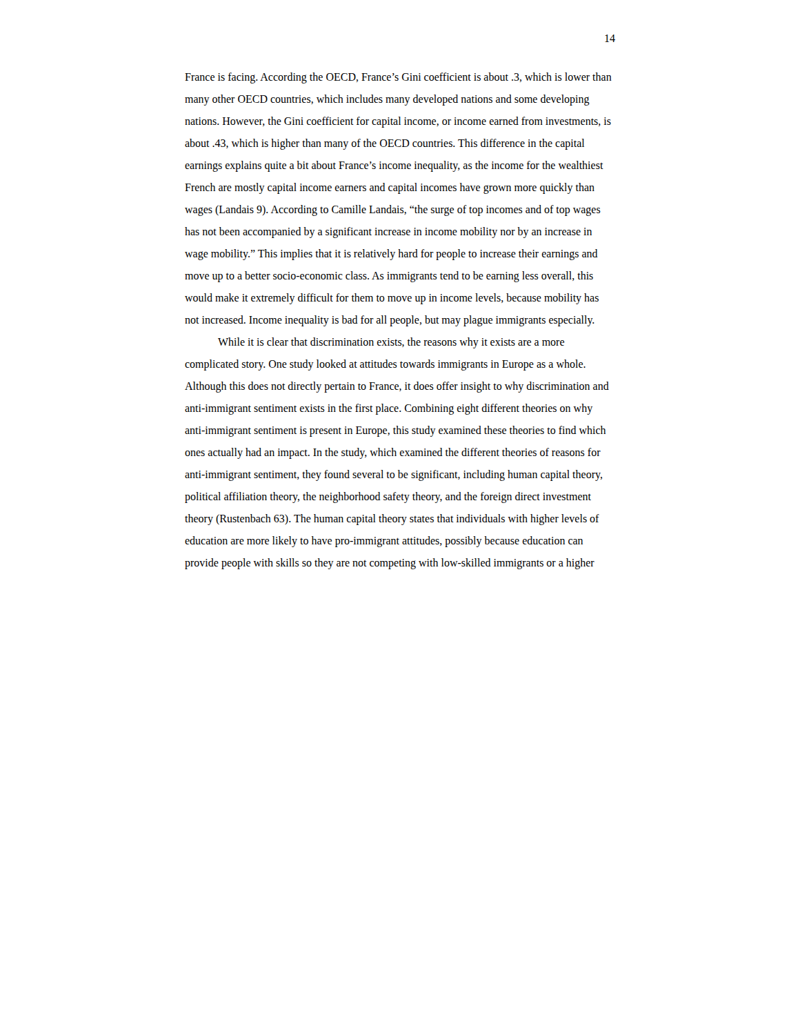14
France is facing. According the OECD, France’s Gini coefficient is about .3, which is lower than many other OECD countries, which includes many developed nations and some developing nations. However, the Gini coefficient for capital income, or income earned from investments, is about .43, which is higher than many of the OECD countries. This difference in the capital earnings explains quite a bit about France’s income inequality, as the income for the wealthiest French are mostly capital income earners and capital incomes have grown more quickly than wages (Landais 9). According to Camille Landais, “the surge of top incomes and of top wages has not been accompanied by a significant increase in income mobility nor by an increase in wage mobility.” This implies that it is relatively hard for people to increase their earnings and move up to a better socio-economic class. As immigrants tend to be earning less overall, this would make it extremely difficult for them to move up in income levels, because mobility has not increased. Income inequality is bad for all people, but may plague immigrants especially.
While it is clear that discrimination exists, the reasons why it exists are a more complicated story. One study looked at attitudes towards immigrants in Europe as a whole. Although this does not directly pertain to France, it does offer insight to why discrimination and anti-immigrant sentiment exists in the first place. Combining eight different theories on why anti-immigrant sentiment is present in Europe, this study examined these theories to find which ones actually had an impact. In the study, which examined the different theories of reasons for anti-immigrant sentiment, they found several to be significant, including human capital theory, political affiliation theory, the neighborhood safety theory, and the foreign direct investment theory (Rustenbach 63). The human capital theory states that individuals with higher levels of education are more likely to have pro-immigrant attitudes, possibly because education can provide people with skills so they are not competing with low-skilled immigrants or a higher